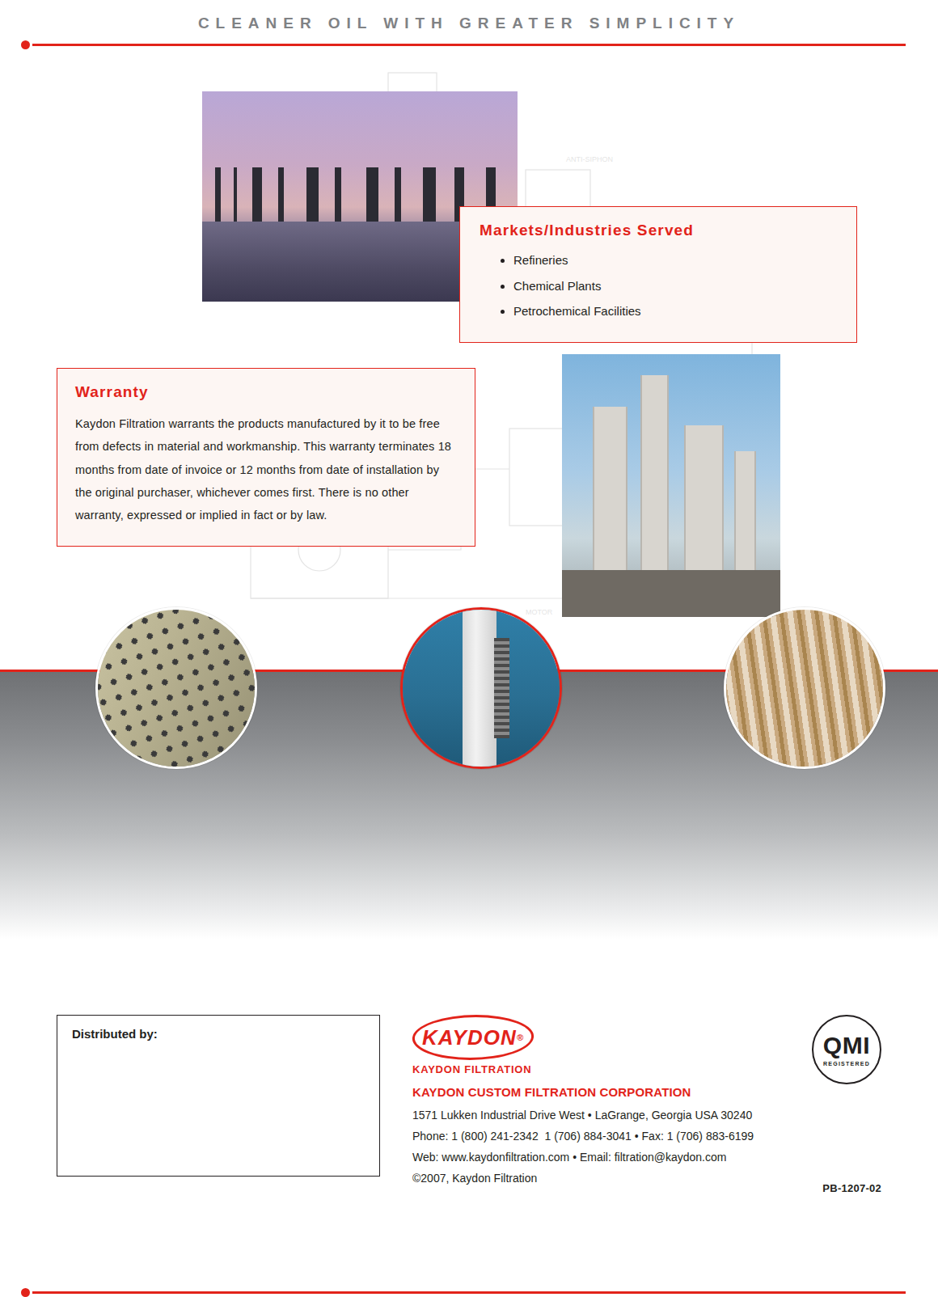Cleaner Oil With Greater Simplicity
ANTI-SIPHON CONNECTION MOTOR PUMP 60.00 APPROX DIFF. PRESS. GAUGE
Markets/Industries Served
Refineries
Chemical Plants
Petrochemical Facilities
Warranty
Kaydon Filtration warrants the products manufactured by it to be free from defects in material and workmanship. This warranty terminates 18 months from date of invoice or 12 months from date of installation by the original purchaser, whichever comes first. There is no other warranty, expressed or implied in fact or by law.
Distributed by:
KAYDON®
KAYDON FILTRATION
KAYDON CUSTOM FILTRATION CORPORATION
1571 Lukken Industrial Drive West • LaGrange, Georgia USA 30240
Phone: 1 (800) 241-2342 1 (706) 884-3041 • Fax: 1 (706) 883-6199
Web: www.kaydonfiltration.com • Email: filtration@kaydon.com
©2007, Kaydon Filtration
QMI REGISTERED
PB-1207-02